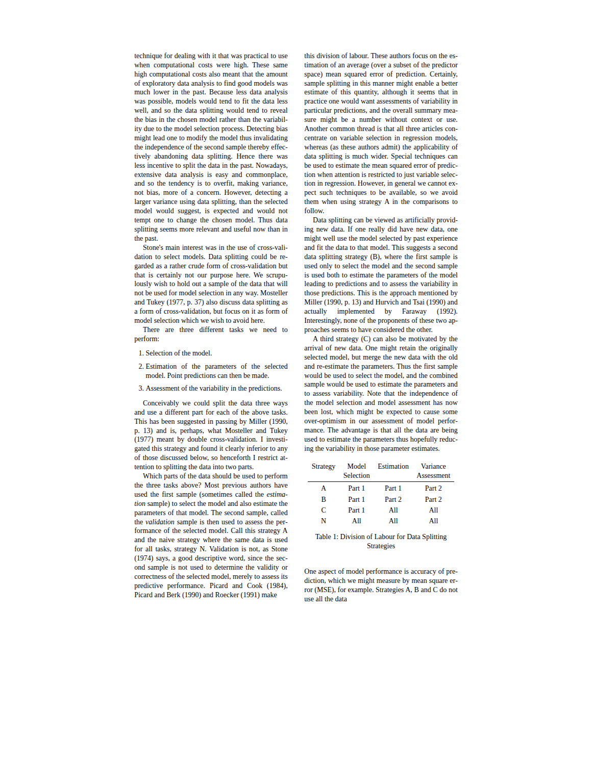technique for dealing with it that was practical to use when computational costs were high. These same high computational costs also meant that the amount of exploratory data analysis to find good models was much lower in the past. Because less data analysis was possible, models would tend to fit the data less well, and so the data splitting would tend to reveal the bias in the chosen model rather than the variability due to the model selection process. Detecting bias might lead one to modify the model thus invalidating the independence of the second sample thereby effectively abandoning data splitting. Hence there was less incentive to split the data in the past. Nowadays, extensive data analysis is easy and commonplace, and so the tendency is to overfit, making variance, not bias, more of a concern. However, detecting a larger variance using data splitting, than the selected model would suggest, is expected and would not tempt one to change the chosen model. Thus data splitting seems more relevant and useful now than in the past.
Stone's main interest was in the use of cross-validation to select models. Data splitting could be regarded as a rather crude form of cross-validation but that is certainly not our purpose here. We scrupulously wish to hold out a sample of the data that will not be used for model selection in any way. Mosteller and Tukey (1977, p. 37) also discuss data splitting as a form of cross-validation, but focus on it as form of model selection which we wish to avoid here.
There are three different tasks we need to perform:
Selection of the model.
Estimation of the parameters of the selected model. Point predictions can then be made.
Assessment of the variability in the predictions.
Conceivably we could split the data three ways and use a different part for each of the above tasks. This has been suggested in passing by Miller (1990, p. 13) and is, perhaps, what Mosteller and Tukey (1977) meant by double cross-validation. I investigated this strategy and found it clearly inferior to any of those discussed below, so henceforth I restrict attention to splitting the data into two parts.
Which parts of the data should be used to perform the three tasks above? Most previous authors have used the first sample (sometimes called the estimation sample) to select the model and also estimate the parameters of that model. The second sample, called the validation sample is then used to assess the performance of the selected model. Call this strategy A and the naive strategy where the same data is used for all tasks, strategy N. Validation is not, as Stone (1974) says, a good descriptive word, since the second sample is not used to determine the validity or correctness of the selected model, merely to assess its predictive performance. Picard and Cook (1984), Picard and Berk (1990) and Roecker (1991) make
this division of labour. These authors focus on the estimation of an average (over a subset of the predictor space) mean squared error of prediction. Certainly, sample splitting in this manner might enable a better estimate of this quantity, although it seems that in practice one would want assessments of variability in particular predictions, and the overall summary measure might be a number without context or use. Another common thread is that all three articles concentrate on variable selection in regression models, whereas (as these authors admit) the applicability of data splitting is much wider. Special techniques can be used to estimate the mean squared error of prediction when attention is restricted to just variable selection in regression. However, in general we cannot expect such techniques to be available, so we avoid them when using strategy A in the comparisons to follow.
Data splitting can be viewed as artificially providing new data. If one really did have new data, one might well use the model selected by past experience and fit the data to that model. This suggests a second data splitting strategy (B), where the first sample is used only to select the model and the second sample is used both to estimate the parameters of the model leading to predictions and to assess the variability in those predictions. This is the approach mentioned by Miller (1990, p. 13) and Hurvich and Tsai (1990) and actually implemented by Faraway (1992). Interestingly, none of the proponents of these two approaches seems to have considered the other.
A third strategy (C) can also be motivated by the arrival of new data. One might retain the originally selected model, but merge the new data with the old and re-estimate the parameters. Thus the first sample would be used to select the model, and the combined sample would be used to estimate the parameters and to assess variability. Note that the independence of the model selection and model assessment has now been lost, which might be expected to cause some over-optimism in our assessment of model performance. The advantage is that all the data are being used to estimate the parameters thus hopefully reducing the variability in those parameter estimates.
| Strategy | Model | Estimation | Variance |
| --- | --- | --- | --- |
| | Selection | | Assessment |
| A | Part 1 | Part 1 | Part 2 |
| B | Part 1 | Part 2 | Part 2 |
| C | Part 1 | All | All |
| N | All | All | All |
Table 1: Division of Labour for Data Splitting Strategies
One aspect of model performance is accuracy of prediction, which we might measure by mean square error (MSE), for example. Strategies A, B and C do not use all the data